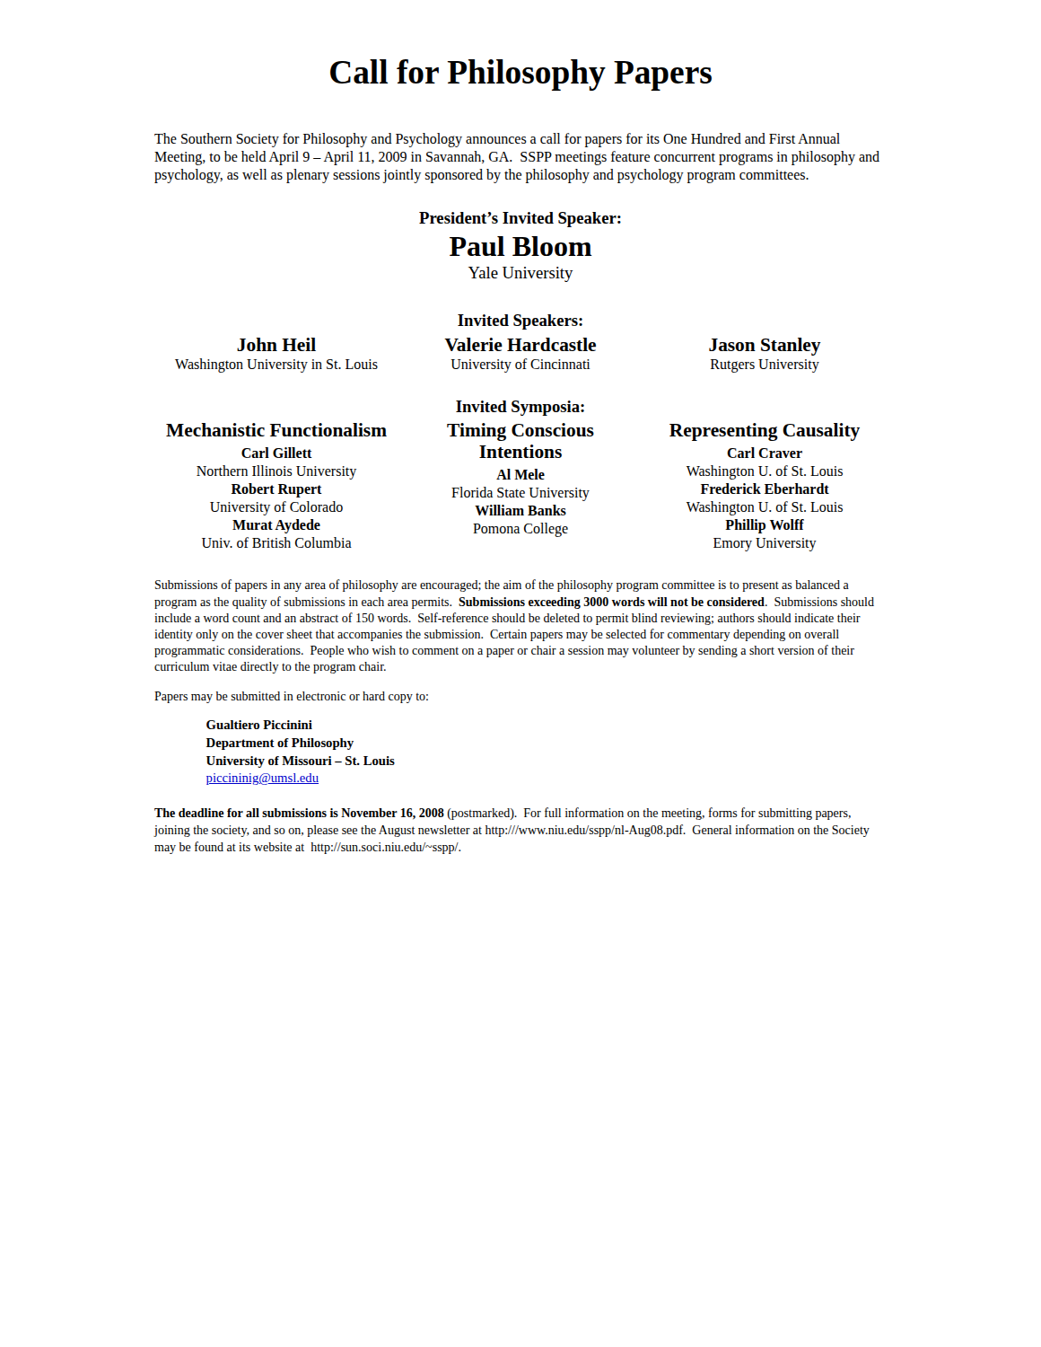Call for Philosophy Papers
The Southern Society for Philosophy and Psychology announces a call for papers for its One Hundred and First Annual Meeting, to be held April 9 – April 11, 2009 in Savannah, GA. SSPP meetings feature concurrent programs in philosophy and psychology, as well as plenary sessions jointly sponsored by the philosophy and psychology program committees.
President’s Invited Speaker:
Paul Bloom
Yale University
Invited Speakers:
| John Heil Washington University in St. Louis | Valerie Hardcastle University of Cincinnati | Jason Stanley Rutgers University |
Invited Symposia:
| Mechanistic Functionalism Carl Gillett Northern Illinois University Robert Rupert University of Colorado Murat Aydede Univ. of British Columbia | Timing Conscious Intentions Al Mele Florida State University William Banks Pomona College | Representing Causality Carl Craver Washington U. of St. Louis Frederick Eberhardt Washington U. of St. Louis Phillip Wolff Emory University |
Submissions of papers in any area of philosophy are encouraged; the aim of the philosophy program committee is to present as balanced a program as the quality of submissions in each area permits. Submissions exceeding 3000 words will not be considered. Submissions should include a word count and an abstract of 150 words. Self-reference should be deleted to permit blind reviewing; authors should indicate their identity only on the cover sheet that accompanies the submission. Certain papers may be selected for commentary depending on overall programmatic considerations. People who wish to comment on a paper or chair a session may volunteer by sending a short version of their curriculum vitae directly to the program chair.
Papers may be submitted in electronic or hard copy to:
Gualtiero Piccinini
Department of Philosophy
University of Missouri – St. Louis
piccininig@umsl.edu
The deadline for all submissions is November 16, 2008 (postmarked). For full information on the meeting, forms for submitting papers, joining the society, and so on, please see the August newsletter at http:///www.niu.edu/sspp/nl-Aug08.pdf. General information on the Society may be found at its website at http://sun.soci.niu.edu/~sspp/.